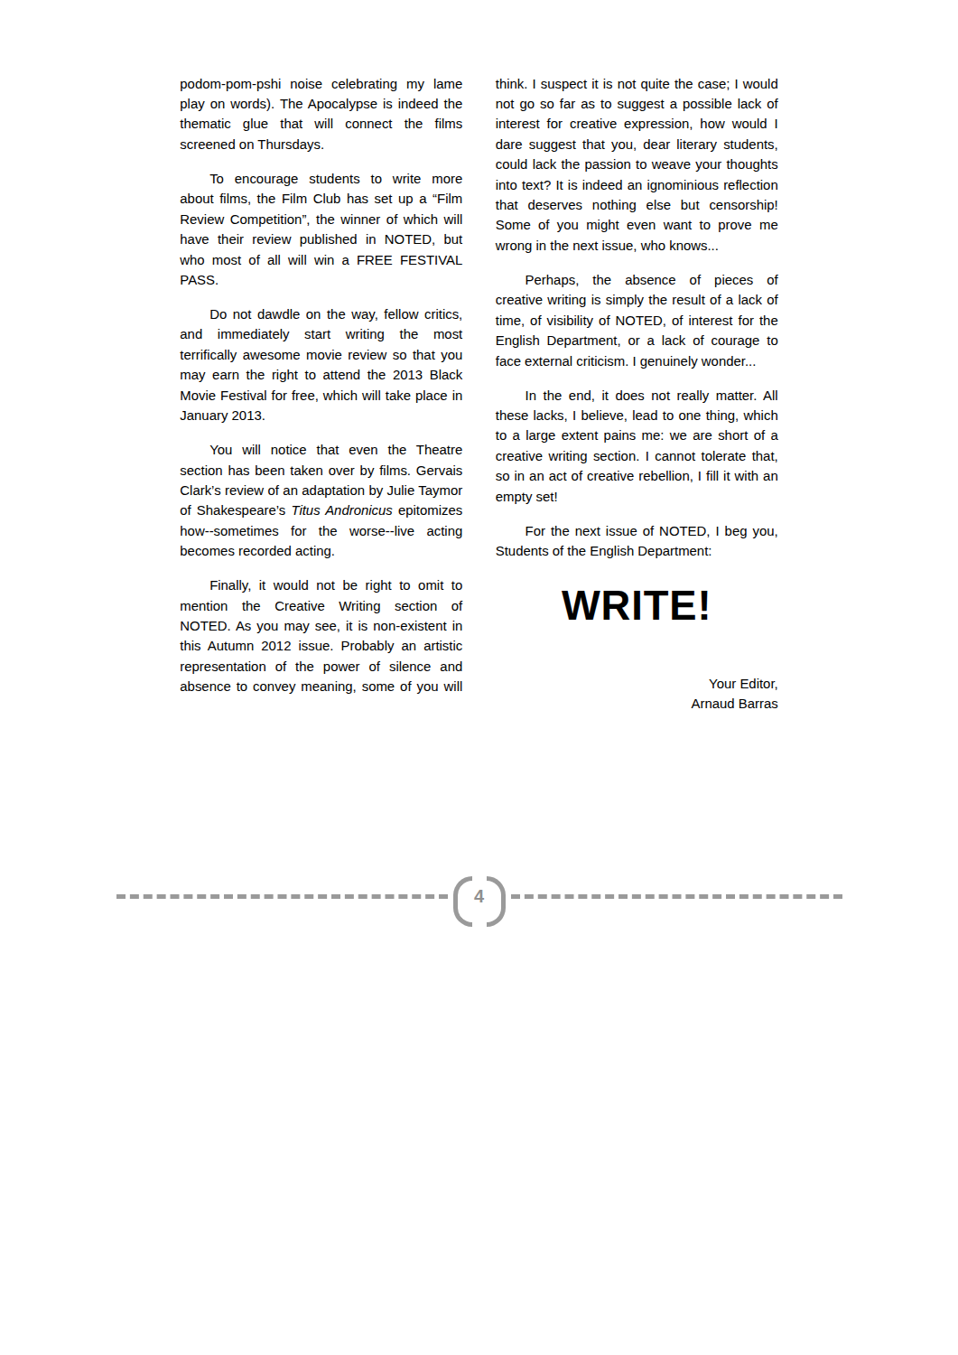podom-pom-pshi noise celebrating my lame play on words). The Apocalypse is indeed the thematic glue that will connect the films screened on Thursdays.
To encourage students to write more about films, the Film Club has set up a “Film Review Competition”, the winner of which will have their review published in NOTED, but who most of all will win a FREE FESTIVAL PASS.
Do not dawdle on the way, fellow critics, and immediately start writing the most terrifically awesome movie review so that you may earn the right to attend the 2013 Black Movie Festival for free, which will take place in January 2013.
You will notice that even the Theatre section has been taken over by films. Gervais Clark’s review of an adaptation by Julie Taymor of Shakespeare’s Titus Andronicus epitomizes how--sometimes for the worse--live acting becomes recorded acting.
Finally, it would not be right to omit to mention the Creative Writing section of NOTED. As you may see, it is non-existent in this Autumn 2012 issue. Probably an artistic representation of the power of silence and absence to convey meaning, some of you will think. I suspect it is not quite the case; I would not go so far as to suggest a possible lack of interest for creative expression, how would I dare suggest that you, dear literary students, could lack the passion to weave your thoughts into text? It is indeed an ignominious reflection that deserves nothing else but censorship! Some of you might even want to prove me wrong in the next issue, who knows...
Perhaps, the absence of pieces of creative writing is simply the result of a lack of time, of visibility of NOTED, of interest for the English Department, or a lack of courage to face external criticism. I genuinely wonder...
In the end, it does not really matter. All these lacks, I believe, lead to one thing, which to a large extent pains me: we are short of a creative writing section. I cannot tolerate that, so in an act of creative rebellion, I fill it with an empty set!
For the next issue of NOTED, I beg you, Students of the English Department:
WRITE!
Your Editor,
Arnaud Barras
4